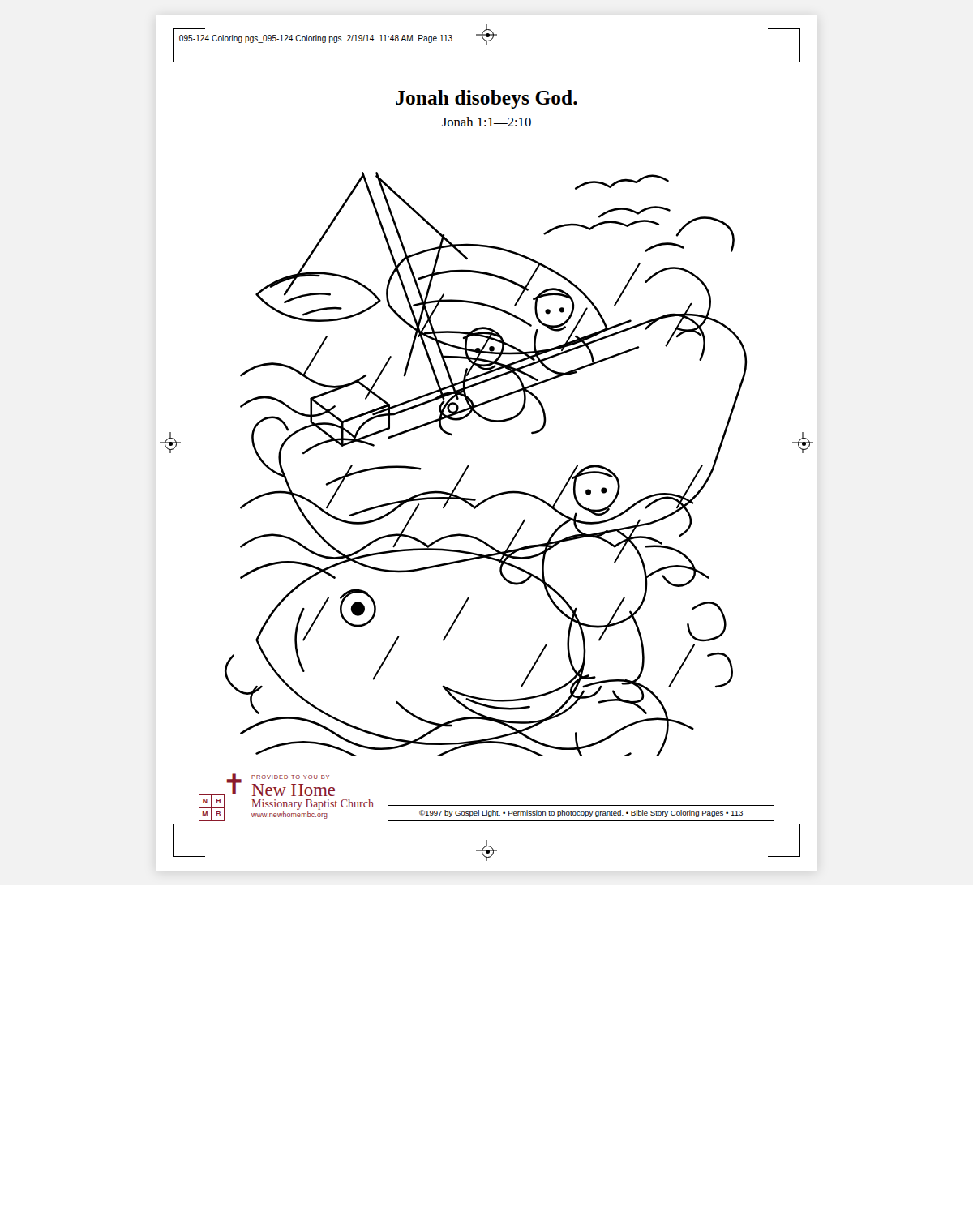095-124 Coloring pgs_095-124 Coloring pgs 2/19/14 11:48 AM Page 113
Jonah disobeys God.
Jonah 1:1—2:10
Line-art coloring illustration of Jonah Black outline drawing: a sailing ship tossed on stormy waves with two sailors looking over the side, Jonah falling into the sea, and a large fish with an open mouth waiting below. Rain streaks fall across the scene.
Coloring page illustration: Jonah is thrown from the storm-tossed ship and a great fish waits in the sea below.
✝ NH MB
Provided to you by
New Home
Missionary Baptist Church
www.newhomembc.org
©1997 by Gospel Light. • Permission to photocopy granted. • Bible Story Coloring Pages • 113